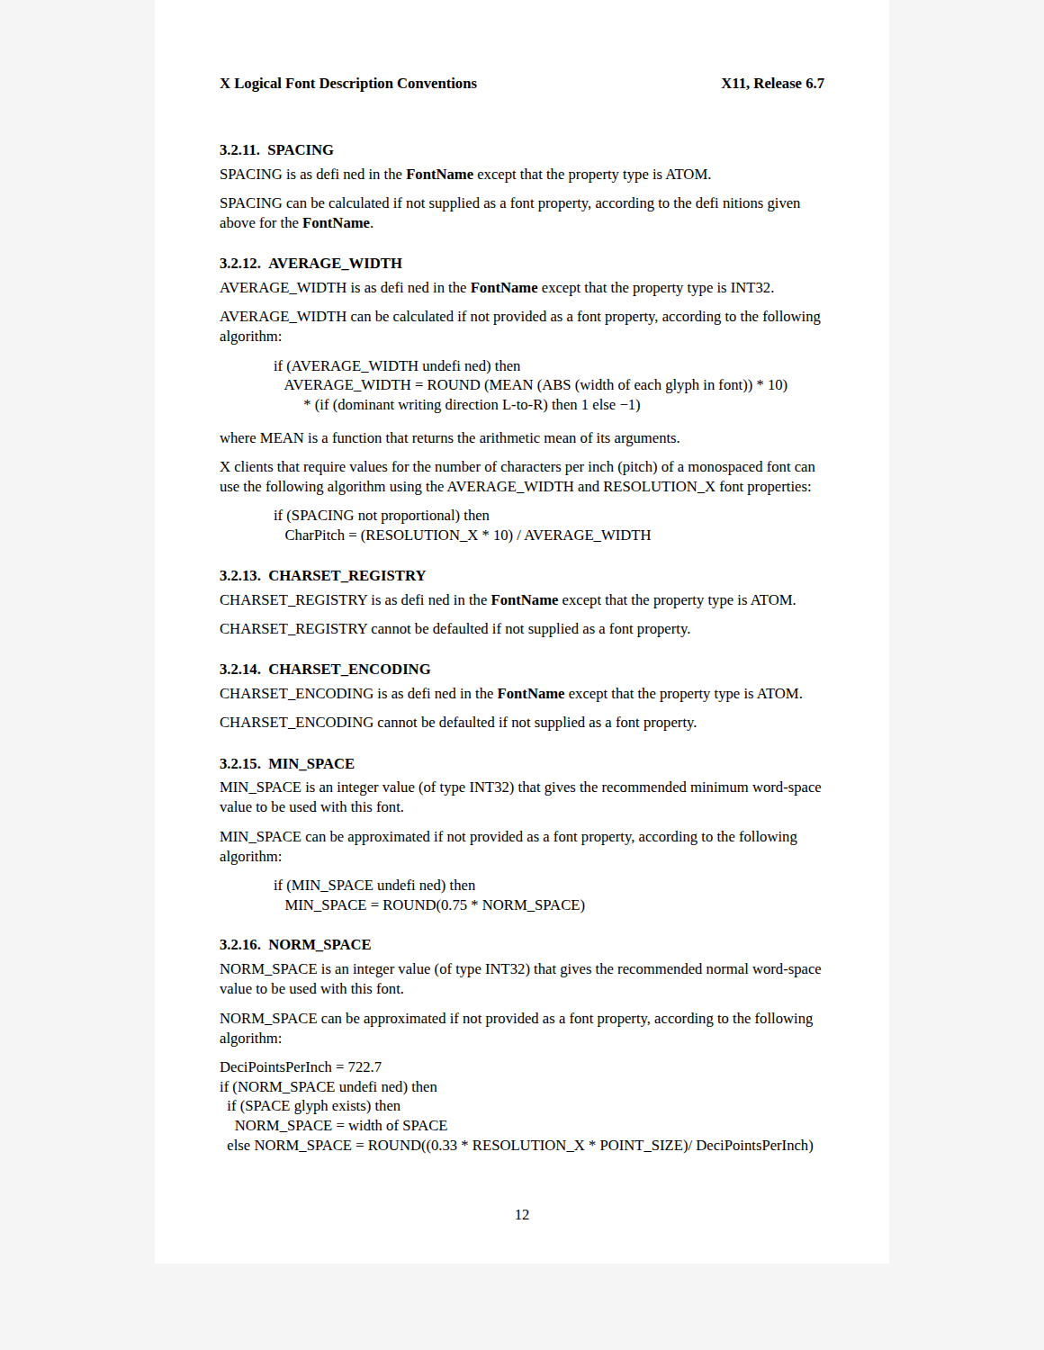X Logical Font Description Conventions X11, Release 6.7
3.2.11. SPACING
SPACING is as defi ned in the FontName except that the property type is ATOM.
SPACING can be calculated if not supplied as a font property, according to the defi nitions given above for the FontName.
3.2.12. AVERAGE_WIDTH
AVERAGE_WIDTH is as defi ned in the FontName except that the property type is INT32.
AVERAGE_WIDTH can be calculated if not provided as a font property, according to the following algorithm:
if (AVERAGE_WIDTH undefi ned) then AVERAGE_WIDTH = ROUND (MEAN (ABS (width of each glyph in font)) * 10) * (if (dominant writing direction L-to-R) then 1 else −1)
where MEAN is a function that returns the arithmetic mean of its arguments.
X clients that require values for the number of characters per inch (pitch) of a monospaced font can use the following algorithm using the AVERAGE_WIDTH and RESOLUTION_X font properties:
if (SPACING not proportional) then CharPitch = (RESOLUTION_X * 10) / AVERAGE_WIDTH
3.2.13. CHARSET_REGISTRY
CHARSET_REGISTRY is as defi ned in the FontName except that the property type is ATOM.
CHARSET_REGISTRY cannot be defaulted if not supplied as a font property.
3.2.14. CHARSET_ENCODING
CHARSET_ENCODING is as defi ned in the FontName except that the property type is ATOM.
CHARSET_ENCODING cannot be defaulted if not supplied as a font property.
3.2.15. MIN_SPACE
MIN_SPACE is an integer value (of type INT32) that gives the recommended minimum word-space value to be used with this font.
MIN_SPACE can be approximated if not provided as a font property, according to the following algorithm:
if (MIN_SPACE undefi ned) then MIN_SPACE = ROUND(0.75 * NORM_SPACE)
3.2.16. NORM_SPACE
NORM_SPACE is an integer value (of type INT32) that gives the recommended normal word-space value to be used with this font.
NORM_SPACE can be approximated if not provided as a font property, according to the following algorithm:
DeciPointsPerInch = 722.7 if (NORM_SPACE undefi ned) then if (SPACE glyph exists) then NORM_SPACE = width of SPACE else NORM_SPACE = ROUND((0.33 * RESOLUTION_X * POINT_SIZE)/ DeciPointsPerInch)
12